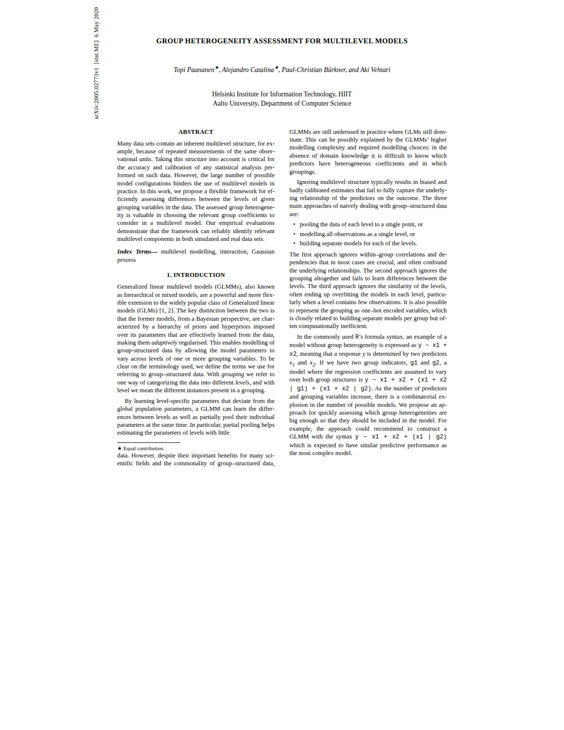arXiv:2005.02773v1 [stat.ME] 6 May 2020
GROUP HETEROGENEITY ASSESSMENT FOR MULTILEVEL MODELS
Topi Paananen★, Alejandro Catalina★, Paul-Christian Bürkner, and Aki Vehtari
Helsinki Institute for Information Technology, HIIT
Aalto University, Department of Computer Science
ABSTRACT
Many data sets contain an inherent multilevel structure, for example, because of repeated measurements of the same observational units. Taking this structure into account is critical for the accuracy and calibration of any statistical analysis performed on such data. However, the large number of possible model configurations hinders the use of multilevel models in practice. In this work, we propose a flexible framework for efficiently assessing differences between the levels of given grouping variables in the data. The assessed group heterogeneity is valuable in choosing the relevant group coefficients to consider in a multilevel model. Our empirical evaluations demonstrate that the framework can reliably identify relevant multilevel components in both simulated and real data sets.
Index Terms— multilevel modelling, interaction, Gaussian process
1. INTRODUCTION
Generalized linear multilevel models (GLMMs), also known as hierarchical or mixed models, are a powerful and more flexible extension to the widely popular class of Generalized linear models (GLMs) [1, 2]. The key distinction between the two is that the former models, from a Bayesian perspective, are characterized by a hierarchy of priors and hyperpriors imposed over its parameters that are effectively learned from the data, making them adaptively regularised. This enables modelling of group-structured data by allowing the model parameters to vary across levels of one or more grouping variables. To be clear on the terminology used, we define the terms we use for referring to group–structured data. With grouping we refer to one way of categorizing the data into different levels, and with level we mean the different instances present in a grouping.
By learning level-specific parameters that deviate from the global population parameters, a GLMM can learn the differences between levels as well as partially pool their individual parameters at the same time. In particular, partial pooling helps estimating the parameters of levels with little
★ Equal contribution.
data. However, despite their important benefits for many scientific fields and the commonality of group–structured data, GLMMs are still underused in practice where GLMs still dominate. This can be possibly explained by the GLMMs’ higher modelling complexity and required modelling choices: in the absence of domain knowledge it is difficult to know which predictors have heterogeneous coefficients and in which groupings.
Ignoring multilevel structure typically results in biased and badly calibrated estimates that fail to fully capture the underlying relationship of the predictors on the outcome. The three main approaches of naively dealing with group–structured data are:
pooling the data of each level to a single point, or
modelling all observations as a single level, or
building separate models for each of the levels.
The first approach ignores within–group correlations and dependencies that in most cases are crucial, and often confound the underlying relationships. The second approach ignores the grouping altogether and fails to learn differences between the levels. The third approach ignores the similarity of the levels, often ending up overfitting the models in each level, particularly when a level contains few observations. It is also possible to represent the grouping as one–hot encoded variables, which is closely related to building separate models per group but often computationally inefficient.
In the commonly used R’s formula syntax, an example of a model without group heterogeneity is expressed as y ~ x1 + x2, meaning that a response y is determined by two predictors x1 and x2. If we have two group indicators, g1 and g2, a model where the regression coefficients are assumed to vary over both group structures is y ~ x1 + x2 + (x1 + x2 | g1) + (x1 + x2 | g2). As the number of predictors and grouping variables increase, there is a combinatorial explosion in the number of possible models. We propose an approach for quickly assessing which group heterogeneities are big enough so that they should be included in the model. For example, the approach could recommend to construct a GLMM with the syntax y ~ x1 + x2 + (x1 | g2) which is expected to have similar predictive performance as the most complex model.